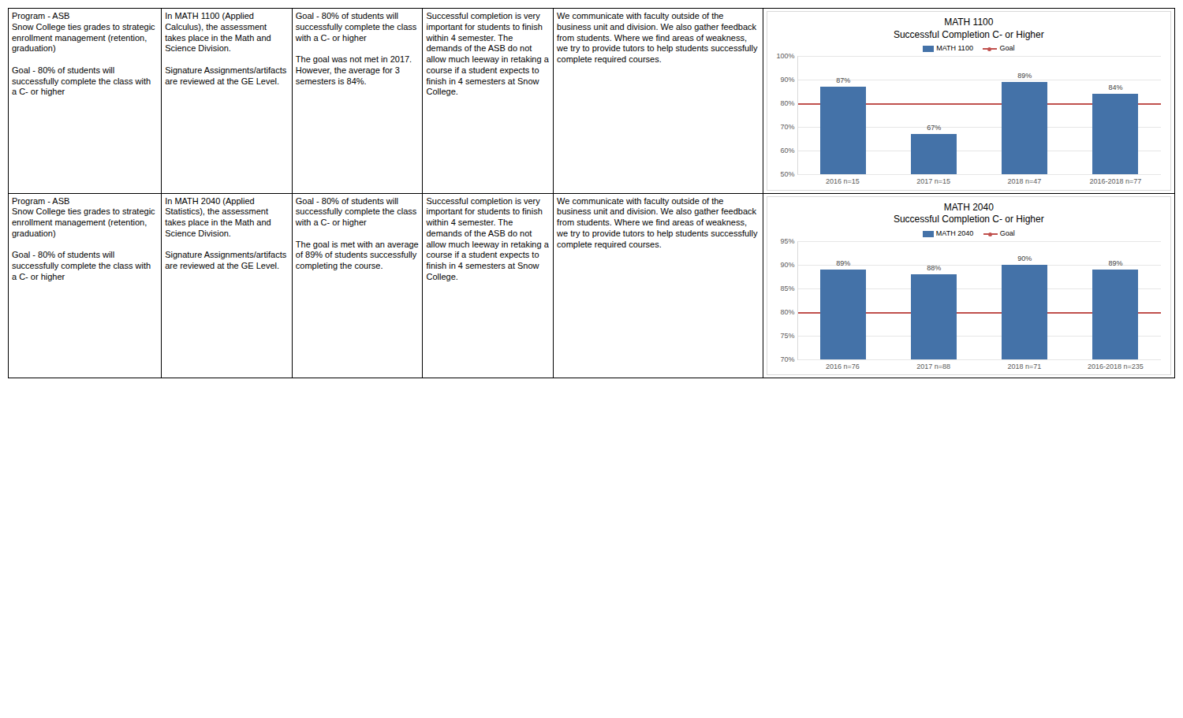| Program - ASB Snow College ties grades to strategic enrollment management (retention, graduation) Goal - 80% of students will successfully complete the class with a C- or higher | In MATH 1100 (Applied Calculus), the assessment takes place in the Math and Science Division. Signature Assignments/artifacts are reviewed at the GE Level. | Goal - 80% of students will successfully complete the class with a C- or higher The goal was not met in 2017. However, the average for 3 semesters is 84%. | Successful completion is very important for students to finish within 4 semester. The demands of the ASB do not allow much leeway in retaking a course if a student expects to finish in 4 semesters at Snow College. | We communicate with faculty outside of the business unit and division. We also gather feedback from students. Where we find areas of weakness, we try to provide tutors to help students successfully complete required courses. | MATH 1100 Successful Completion C- or Higher MATH 1100 Goal 100% 90% 80% 70% 60% 50% 87% 67% 89% 84% 2016 n=15 2017 n=15 2018 n=47 2016-2018 n=77 |
| Program - ASB Snow College ties grades to strategic enrollment management (retention, graduation) Goal - 80% of students will successfully complete the class with a C- or higher | In MATH 2040 (Applied Statistics), the assessment takes place in the Math and Science Division. Signature Assignments/artifacts are reviewed at the GE Level. | Goal - 80% of students will successfully complete the class with a C- or higher The goal is met with an average of 89% of students successfully completing the course. | Successful completion is very important for students to finish within 4 semester. The demands of the ASB do not allow much leeway in retaking a course if a student expects to finish in 4 semesters at Snow College. | We communicate with faculty outside of the business unit and division. We also gather feedback from students. Where we find areas of weakness, we try to provide tutors to help students successfully complete required courses. | MATH 2040 Successful Completion C- or Higher MATH 2040 Goal 95% 90% 85% 80% 75% 70% 89% 88% 90% 89% 2016 n=76 2017 n=88 2018 n=71 2016-2018 n=235 |